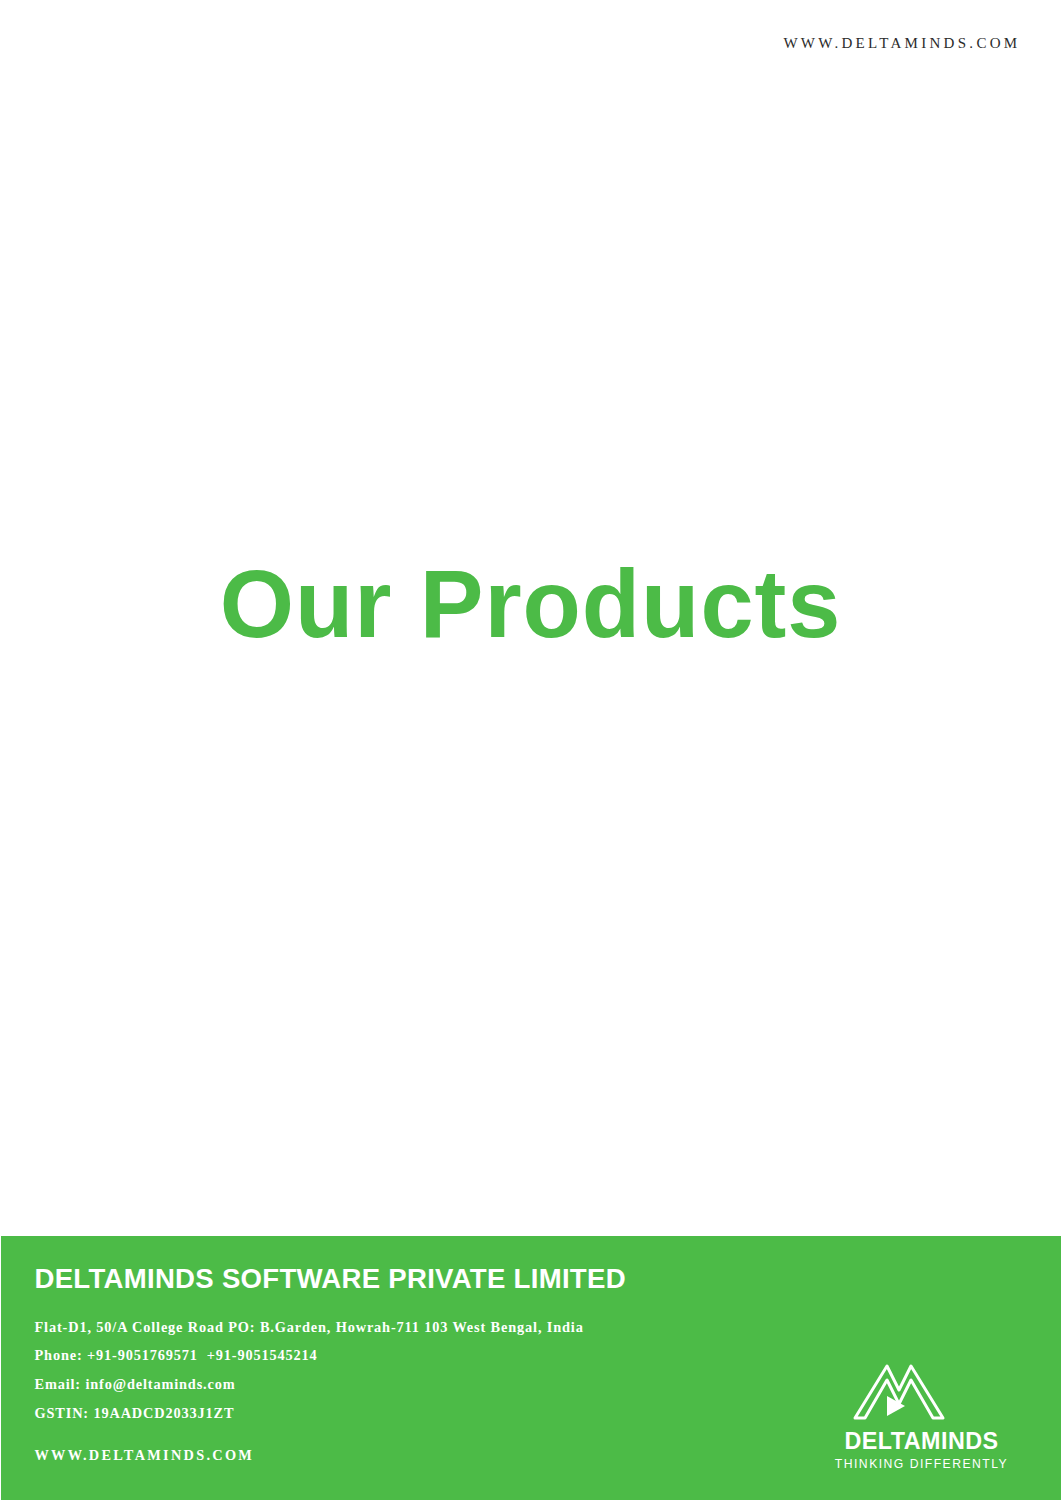www.deltaminds.com
Our Products
DELTAMINDS SOFTWARE PRIVATE LIMITED
Flat-D1, 50/A College Road PO: B.Garden, Howrah-711 103 West Bengal, India
Phone: +91-9051769571 +91-9051545214
Email: info@deltaminds.com
GSTIN: 19AADCD2033J1ZT www.deltaminds.com
DELTAMINDS THINKING DIFFERENTLY